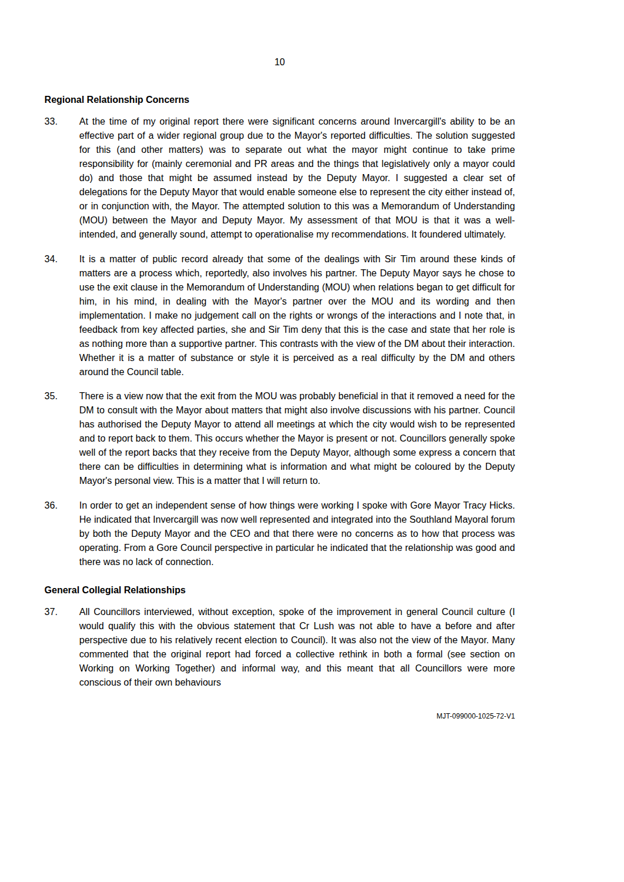10
Regional Relationship Concerns
33. At the time of my original report there were significant concerns around Invercargill's ability to be an effective part of a wider regional group due to the Mayor's reported difficulties. The solution suggested for this (and other matters) was to separate out what the mayor might continue to take prime responsibility for (mainly ceremonial and PR areas and the things that legislatively only a mayor could do) and those that might be assumed instead by the Deputy Mayor. I suggested a clear set of delegations for the Deputy Mayor that would enable someone else to represent the city either instead of, or in conjunction with, the Mayor. The attempted solution to this was a Memorandum of Understanding (MOU) between the Mayor and Deputy Mayor. My assessment of that MOU is that it was a well-intended, and generally sound, attempt to operationalise my recommendations. It foundered ultimately.
34. It is a matter of public record already that some of the dealings with Sir Tim around these kinds of matters are a process which, reportedly, also involves his partner. The Deputy Mayor says he chose to use the exit clause in the Memorandum of Understanding (MOU) when relations began to get difficult for him, in his mind, in dealing with the Mayor's partner over the MOU and its wording and then implementation. I make no judgement call on the rights or wrongs of the interactions and I note that, in feedback from key affected parties, she and Sir Tim deny that this is the case and state that her role is as nothing more than a supportive partner. This contrasts with the view of the DM about their interaction. Whether it is a matter of substance or style it is perceived as a real difficulty by the DM and others around the Council table.
35. There is a view now that the exit from the MOU was probably beneficial in that it removed a need for the DM to consult with the Mayor about matters that might also involve discussions with his partner. Council has authorised the Deputy Mayor to attend all meetings at which the city would wish to be represented and to report back to them. This occurs whether the Mayor is present or not. Councillors generally spoke well of the report backs that they receive from the Deputy Mayor, although some express a concern that there can be difficulties in determining what is information and what might be coloured by the Deputy Mayor's personal view. This is a matter that I will return to.
36. In order to get an independent sense of how things were working I spoke with Gore Mayor Tracy Hicks. He indicated that Invercargill was now well represented and integrated into the Southland Mayoral forum by both the Deputy Mayor and the CEO and that there were no concerns as to how that process was operating. From a Gore Council perspective in particular he indicated that the relationship was good and there was no lack of connection.
General Collegial Relationships
37. All Councillors interviewed, without exception, spoke of the improvement in general Council culture (I would qualify this with the obvious statement that Cr Lush was not able to have a before and after perspective due to his relatively recent election to Council). It was also not the view of the Mayor. Many commented that the original report had forced a collective rethink in both a formal (see section on Working on Working Together) and informal way, and this meant that all Councillors were more conscious of their own behaviours
MJT-099000-1025-72-V1